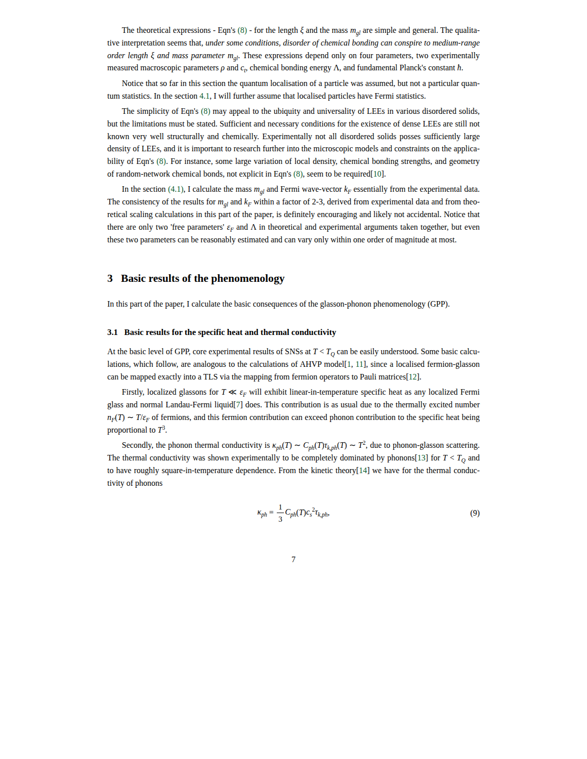The theoretical expressions - Eqn's (8) - for the length ξ and the mass mgl are simple and general. The qualitative interpretation seems that, under some conditions, disorder of chemical bonding can conspire to medium-range order length ξ and mass parameter mgl. These expressions depend only on four parameters, two experimentally measured macroscopic parameters ρ and ct, chemical bonding energy Λ, and fundamental Planck's constant ħ.
Notice that so far in this section the quantum localisation of a particle was assumed, but not a particular quantum statistics. In the section 4.1, I will further assume that localised particles have Fermi statistics.
The simplicity of Eqn's (8) may appeal to the ubiquity and universality of LEEs in various disordered solids, but the limitations must be stated. Sufficient and necessary conditions for the existence of dense LEEs are still not known very well structurally and chemically. Experimentally not all disordered solids posses sufficiently large density of LEEs, and it is important to research further into the microscopic models and constraints on the applicability of Eqn's (8). For instance, some large variation of local density, chemical bonding strengths, and geometry of random-network chemical bonds, not explicit in Eqn's (8), seem to be required[10].
In the section (4.1), I calculate the mass mgl and Fermi wave-vector kF essentially from the experimental data. The consistency of the results for mgl and kF within a factor of 2-3, derived from experimental data and from theoretical scaling calculations in this part of the paper, is definitely encouraging and likely not accidental. Notice that there are only two 'free parameters' εF and Λ in theoretical and experimental arguments taken together, but even these two parameters can be reasonably estimated and can vary only within one order of magnitude at most.
3 Basic results of the phenomenology
In this part of the paper, I calculate the basic consequences of the glasson-phonon phenomenology (GPP).
3.1 Basic results for the specific heat and thermal conductivity
At the basic level of GPP, core experimental results of SNSs at T < TQ can be easily understood. Some basic calculations, which follow, are analogous to the calculations of AHVP model[1, 11], since a localised fermion-glasson can be mapped exactly into a TLS via the mapping from fermion operators to Pauli matrices[12].
Firstly, localized glassons for T ≪ εF will exhibit linear-in-temperature specific heat as any localized Fermi glass and normal Landau-Fermi liquid[7] does. This contribution is as usual due to the thermally excited number nF(T) ∼ T/εF of fermions, and this fermion contribution can exceed phonon contribution to the specific heat being proportional to T3.
Secondly, the phonon thermal conductivity is κph(T) ∼ Cph(T)τk,ph(T) ∼ T2, due to phonon-glasson scattering. The thermal conductivity was shown experimentally to be completely dominated by phonons[13] for T < TQ and to have roughly square-in-temperature dependence. From the kinetic theory[14] we have for the thermal conductivity of phonons
κph = 13 Cph(T)cs2τk,ph, (9)
7